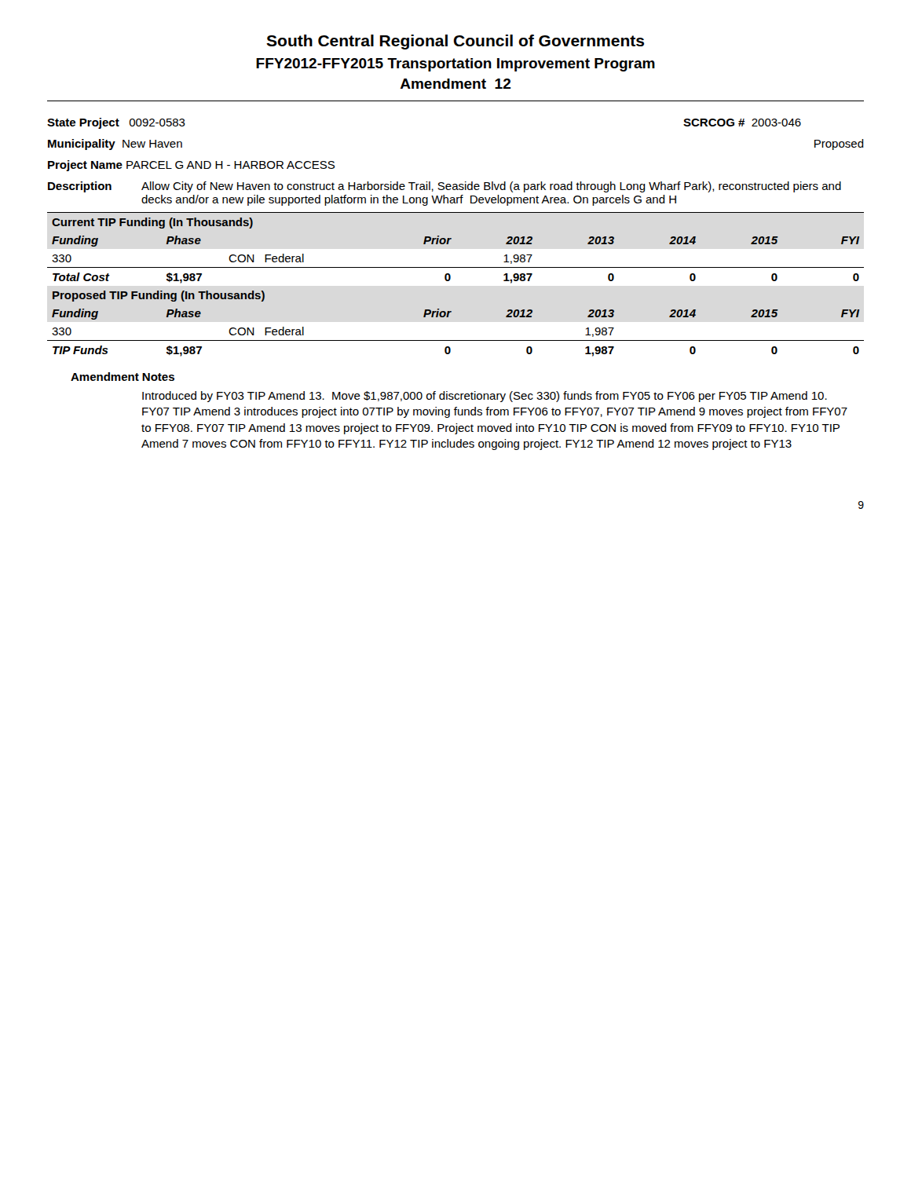South Central Regional Council of Governments
FFY2012-FFY2015 Transportation Improvement Program
Amendment 12
State Project 0092-0583
SCRCOG # 2003-046
Municipality New Haven
Proposed
Project Name PARCEL G AND H - HARBOR ACCESS
Description
Allow City of New Haven to construct a Harborside Trail, Seaside Blvd (a park road through Long Wharf Park), reconstructed piers and decks and/or a new pile supported platform in the Long Wharf Development Area. On parcels G and H
| Current TIP Funding (In Thousands) |
| Funding | Phase | | Prior | 2012 | 2013 | 2014 | 2015 | FYI |
| 330 | CON | Federal | | 1,987 | | | | |
| Total Cost | $1,987 | 0 | 1,987 | 0 | 0 | 0 | 0 |
| Proposed TIP Funding (In Thousands) |
| Funding | Phase | | Prior | 2012 | 2013 | 2014 | 2015 | FYI |
| 330 | CON | Federal | | | 1,987 | | | |
| TIP Funds | $1,987 | 0 | 0 | 1,987 | 0 | 0 | 0 |
Amendment Notes
Introduced by FY03 TIP Amend 13. Move $1,987,000 of discretionary (Sec 330) funds from FY05 to FY06 per FY05 TIP Amend 10. FY07 TIP Amend 3 introduces project into 07TIP by moving funds from FFY06 to FFY07, FY07 TIP Amend 9 moves project from FFY07 to FFY08. FY07 TIP Amend 13 moves project to FFY09. Project moved into FY10 TIP CON is moved from FFY09 to FFY10. FY10 TIP Amend 7 moves CON from FFY10 to FFY11. FY12 TIP includes ongoing project. FY12 TIP Amend 12 moves project to FY13
9